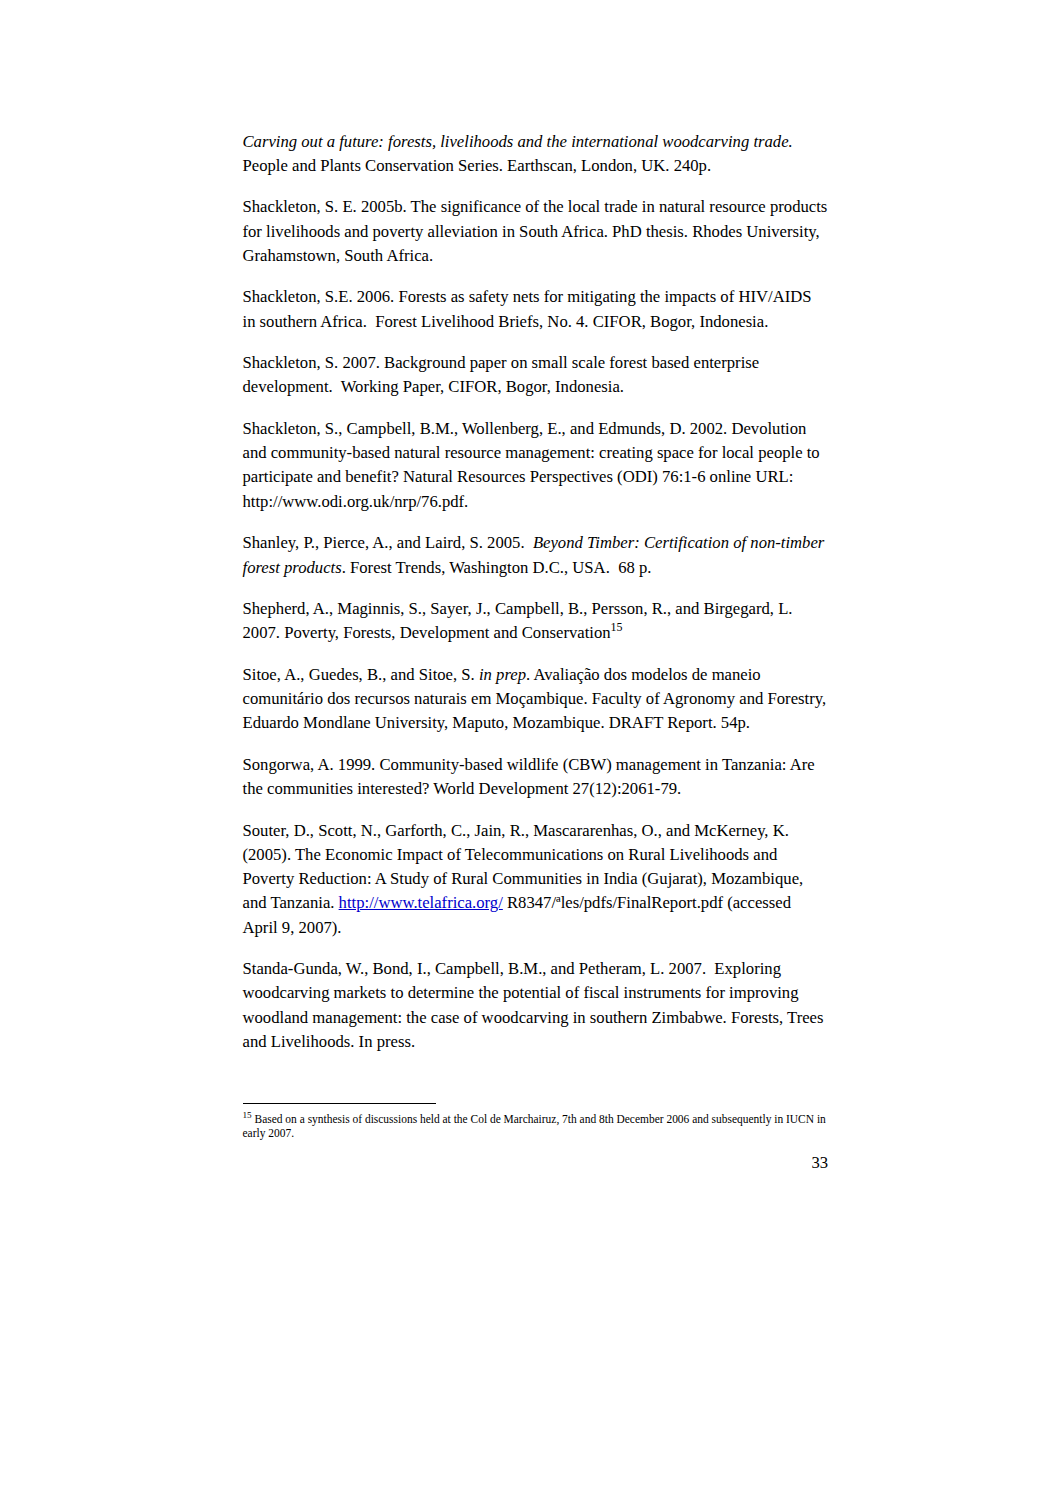Carving out a future: forests, livelihoods and the international woodcarving trade.
People and Plants Conservation Series. Earthscan, London, UK. 240p.
Shackleton, S. E. 2005b. The significance of the local trade in natural resource products for livelihoods and poverty alleviation in South Africa. PhD thesis. Rhodes University, Grahamstown, South Africa.
Shackleton, S.E. 2006. Forests as safety nets for mitigating the impacts of HIV/AIDS in southern Africa. Forest Livelihood Briefs, No. 4. CIFOR, Bogor, Indonesia.
Shackleton, S. 2007. Background paper on small scale forest based enterprise development. Working Paper, CIFOR, Bogor, Indonesia.
Shackleton, S., Campbell, B.M., Wollenberg, E., and Edmunds, D. 2002. Devolution and community-based natural resource management: creating space for local people to participate and benefit? Natural Resources Perspectives (ODI) 76:1-6 online URL: http://www.odi.org.uk/nrp/76.pdf.
Shanley, P., Pierce, A., and Laird, S. 2005. Beyond Timber: Certification of non-timber forest products. Forest Trends, Washington D.C., USA. 68 p.
Shepherd, A., Maginnis, S., Sayer, J., Campbell, B., Persson, R., and Birgegard, L. 2007. Poverty, Forests, Development and Conservation15
Sitoe, A., Guedes, B., and Sitoe, S. in prep. Avaliação dos modelos de maneio comunitário dos recursos naturais em Moçambique. Faculty of Agronomy and Forestry, Eduardo Mondlane University, Maputo, Mozambique. DRAFT Report. 54p.
Songorwa, A. 1999. Community-based wildlife (CBW) management in Tanzania: Are the communities interested? World Development 27(12):2061-79.
Souter, D., Scott, N., Garforth, C., Jain, R., Mascararenhas, O., and McKerney, K. (2005). The Economic Impact of Telecommunications on Rural Livelihoods and Poverty Reduction: A Study of Rural Communities in India (Gujarat), Mozambique, and Tanzania. http://www.telafrica.org/ R8347/ªles/pdfs/FinalReport.pdf (accessed April 9, 2007).
Standa-Gunda, W., Bond, I., Campbell, B.M., and Petheram, L. 2007. Exploring woodcarving markets to determine the potential of fiscal instruments for improving woodland management: the case of woodcarving in southern Zimbabwe. Forests, Trees and Livelihoods. In press.
15 Based on a synthesis of discussions held at the Col de Marchairuz, 7th and 8th December 2006 and subsequently in IUCN in early 2007.
33